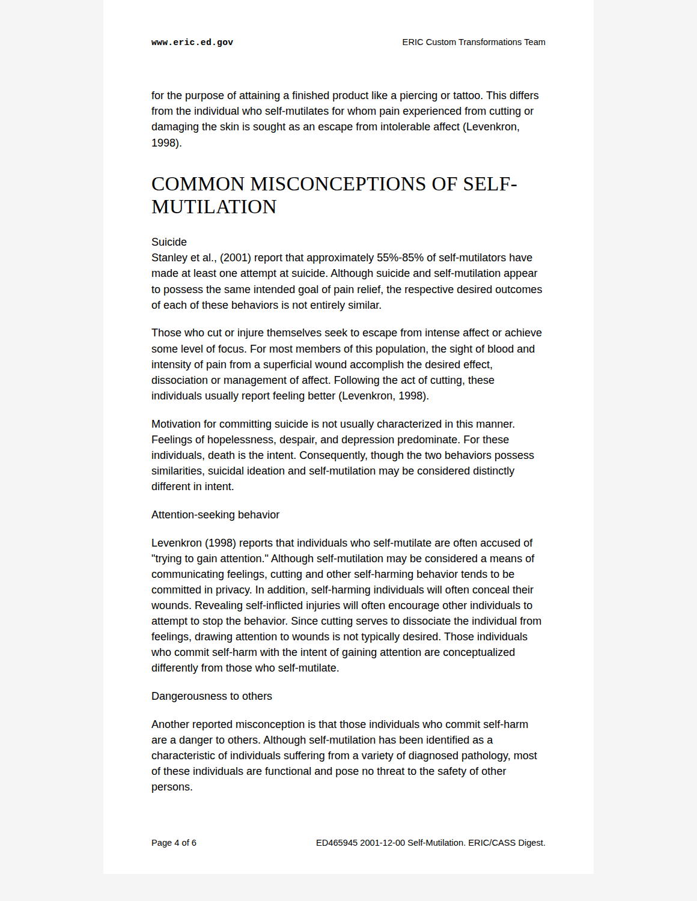www.eric.ed.gov ERIC Custom Transformations Team
for the purpose of attaining a finished product like a piercing or tattoo. This differs from the individual who self-mutilates for whom pain experienced from cutting or damaging the skin is sought as an escape from intolerable affect (Levenkron, 1998).
COMMON MISCONCEPTIONS OF SELF-MUTILATION
Suicide
Stanley et al., (2001) report that approximately 55%-85% of self-mutilators have made at least one attempt at suicide. Although suicide and self-mutilation appear to possess the same intended goal of pain relief, the respective desired outcomes of each of these behaviors is not entirely similar.
Those who cut or injure themselves seek to escape from intense affect or achieve some level of focus. For most members of this population, the sight of blood and intensity of pain from a superficial wound accomplish the desired effect, dissociation or management of affect. Following the act of cutting, these individuals usually report feeling better (Levenkron, 1998).
Motivation for committing suicide is not usually characterized in this manner. Feelings of hopelessness, despair, and depression predominate. For these individuals, death is the intent. Consequently, though the two behaviors possess similarities, suicidal ideation and self-mutilation may be considered distinctly different in intent.
Attention-seeking behavior
Levenkron (1998) reports that individuals who self-mutilate are often accused of "trying to gain attention." Although self-mutilation may be considered a means of communicating feelings, cutting and other self-harming behavior tends to be committed in privacy. In addition, self-harming individuals will often conceal their wounds. Revealing self-inflicted injuries will often encourage other individuals to attempt to stop the behavior. Since cutting serves to dissociate the individual from feelings, drawing attention to wounds is not typically desired. Those individuals who commit self-harm with the intent of gaining attention are conceptualized differently from those who self-mutilate.
Dangerousness to others
Another reported misconception is that those individuals who commit self-harm are a danger to others. Although self-mutilation has been identified as a characteristic of individuals suffering from a variety of diagnosed pathology, most of these individuals are functional and pose no threat to the safety of other persons.
Page 4 of 6 ED465945 2001-12-00 Self-Mutilation. ERIC/CASS Digest.